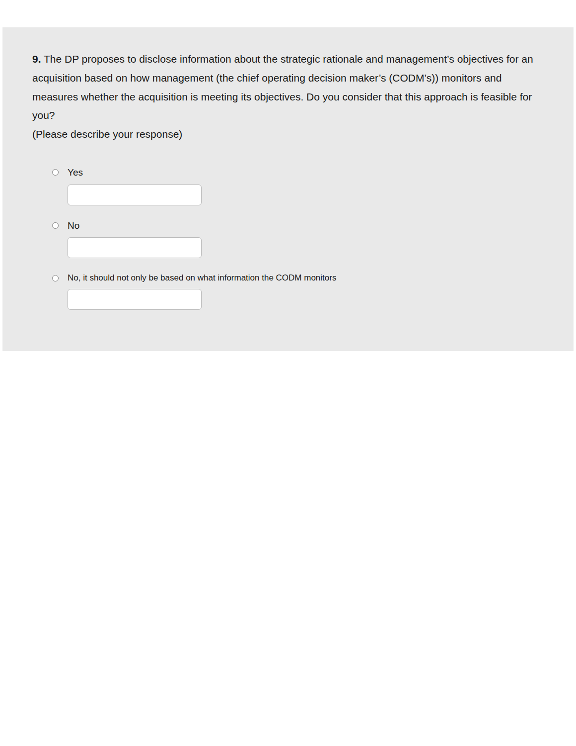9. The DP proposes to disclose information about the strategic rationale and management’s objectives for an acquisition based on how management (the chief operating decision maker’s (CODM’s)) monitors and measures whether the acquisition is meeting its objectives. Do you consider that this approach is feasible for you?
(Please describe your response)
Yes
No
No, it should not only be based on what information the CODM monitors